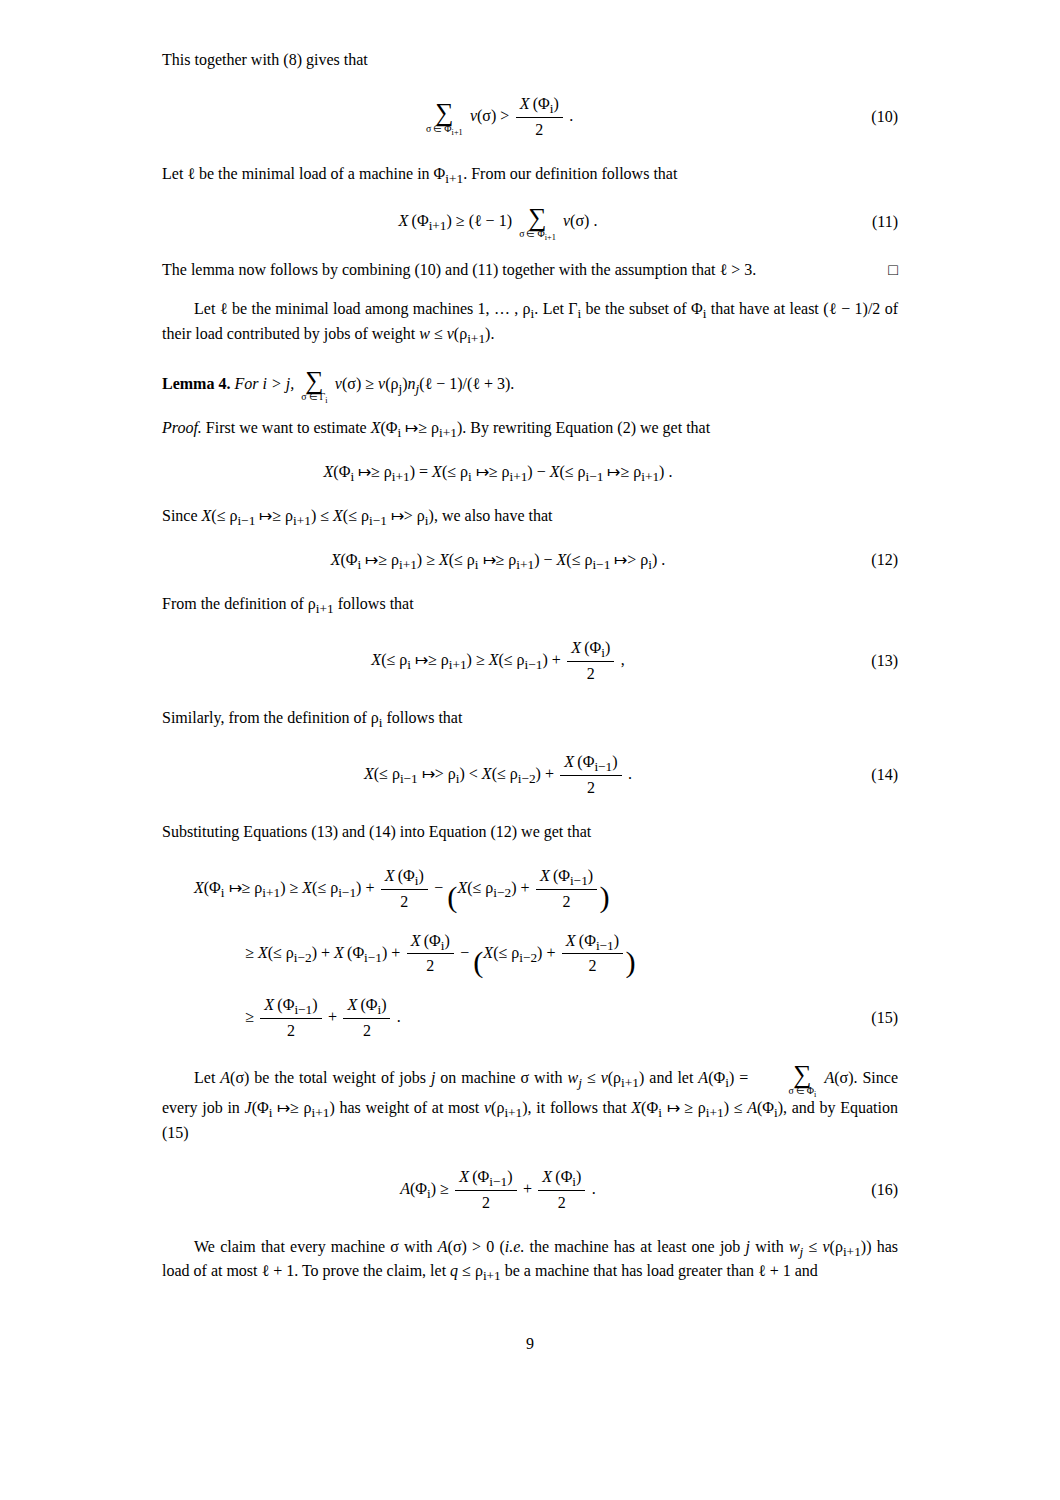This together with (8) gives that
∑σ ∈ Φi+1 v(σ) > X (Φi) 2 .
(10)
Let ℓ be the minimal load of a machine in Φi+1. From our definition follows that
X (Φi+1) ≥ (ℓ − 1) ∑σ ∈ Φi+1 v(σ) .
(11)
The lemma now follows by combining (10) and (11) together with the assumption that ℓ > 3. □
Let ℓ be the minimal load among machines 1, … , ρi. Let Γi be the subset of Φi that have at least (ℓ − 1)/2 of their load contributed by jobs of weight w ≤ v(ρi+1).
Lemma 4. For i > j, ∑σ ∈ Γi v(σ) ≥ v(ρj)nj(ℓ − 1)/(ℓ + 3).
Proof. First we want to estimate X(Φi ↦≥ ρi+1). By rewriting Equation (2) we get that
X(Φi ↦≥ ρi+1) = X(≤ ρi ↦≥ ρi+1) − X(≤ ρi−1 ↦≥ ρi+1) .
Since X(≤ ρi−1 ↦≥ ρi+1) ≤ X(≤ ρi−1 ↦> ρi), we also have that
X(Φi ↦≥ ρi+1) ≥ X(≤ ρi ↦≥ ρi+1) − X(≤ ρi−1 ↦> ρi) .
(12)
From the definition of ρi+1 follows that
X(≤ ρi ↦≥ ρi+1) ≥ X(≤ ρi−1) + X (Φi) 2 ,
(13)
Similarly, from the definition of ρi follows that
X(≤ ρi−1 ↦> ρi) < X(≤ ρi−2) + X (Φi−1) 2 .
(14)
Substituting Equations (13) and (14) into Equation (12) we get that
X(Φi ↦≥ ρi+1) ≥ X(≤ ρi−1) + X (Φi) 2 − (X(≤ ρi−2) + X (Φi−1) 2)
≥ X(≤ ρi−2) + X (Φi−1) + X (Φi) 2 − (X(≤ ρi−2) + X (Φi−1) 2)
≥ X (Φi−1) 2 + X (Φi) 2 . (15)
Let A(σ) be the total weight of jobs j on machine σ with wj ≤ v(ρi+1) and let A(Φi) = ∑σ ∈ Φi A(σ). Since every job in J(Φi ↦≥ ρi+1) has weight of at most v(ρi+1), it follows that X(Φi ↦ ≥ ρi+1) ≤ A(Φi), and by Equation (15)
A(Φi) ≥ X (Φi−1) 2 + X (Φi) 2 .
(16)
We claim that every machine σ with A(σ) > 0 (i.e. the machine has at least one job j with wj ≤ v(ρi+1)) has load of at most ℓ + 1. To prove the claim, let q ≤ ρi+1 be a machine that has load greater than ℓ + 1 and
9